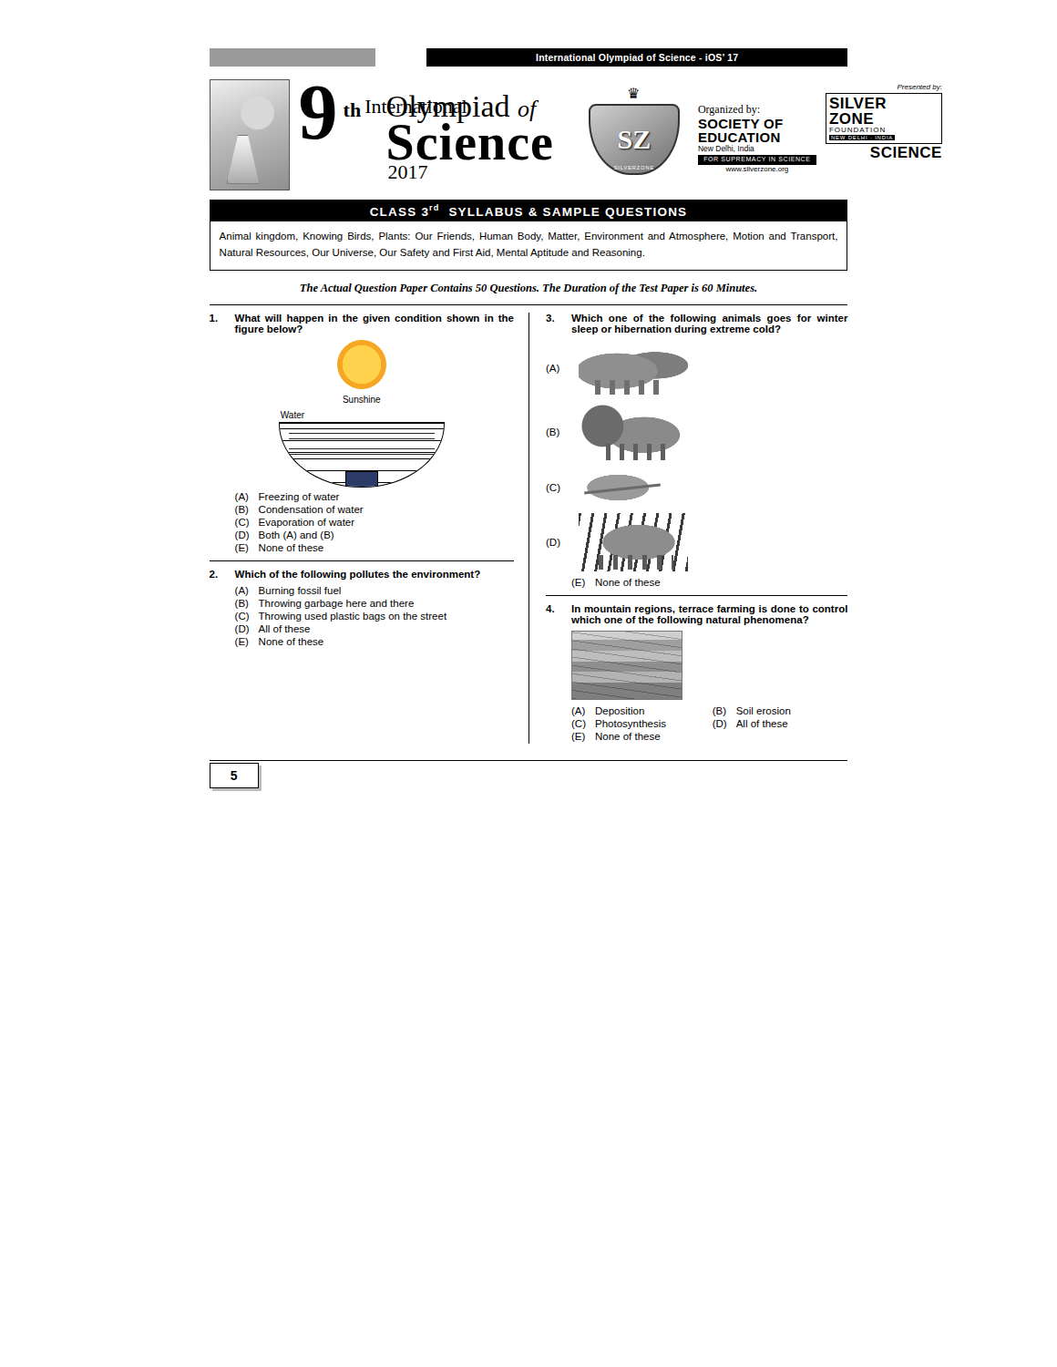International Olympiad of Science - iOS’ 17
9 th International
Olympiad of
Science
2017
♛
SZ
Organized by:
SOCIETY OF
EDUCATION
New Delhi, India
FOR SUPREMACY IN SCIENCE
www.silverzone.org
Presented by:
SILVER
ZONE
FOUNDATION
NEW DELHI · INDIA
SCIENCE
CLASS 3rd SYLLABUS & SAMPLE QUESTIONS
Animal kingdom, Knowing Birds, Plants: Our Friends, Human Body, Matter, Environment and Atmosphere, Motion and Transport, Natural Resources, Our Universe, Our Safety and First Aid, Mental Aptitude and Reasoning.
The Actual Question Paper Contains 50 Questions. The Duration of the Test Paper is 60 Minutes.
1.
What will happen in the given condition shown in the figure below?
Sunshine
Water
(A) Freezing of water
(B) Condensation of water
(C) Evaporation of water
(D) Both (A) and (B)
(E) None of these
2.
Which of the following pollutes the environment?
(A) Burning fossil fuel
(B) Throwing garbage here and there
(C) Throwing used plastic bags on the street
(D) All of these
(E) None of these
3.
Which one of the following animals goes for winter sleep or hibernation during extreme cold?
(A)
(B)
(C)
(D)
(E) None of these
4.
In mountain regions, terrace farming is done to control which one of the following natural phenomena?
(A) Deposition
(B) Soil erosion
(C) Photosynthesis
(D) All of these
(E) None of these
5